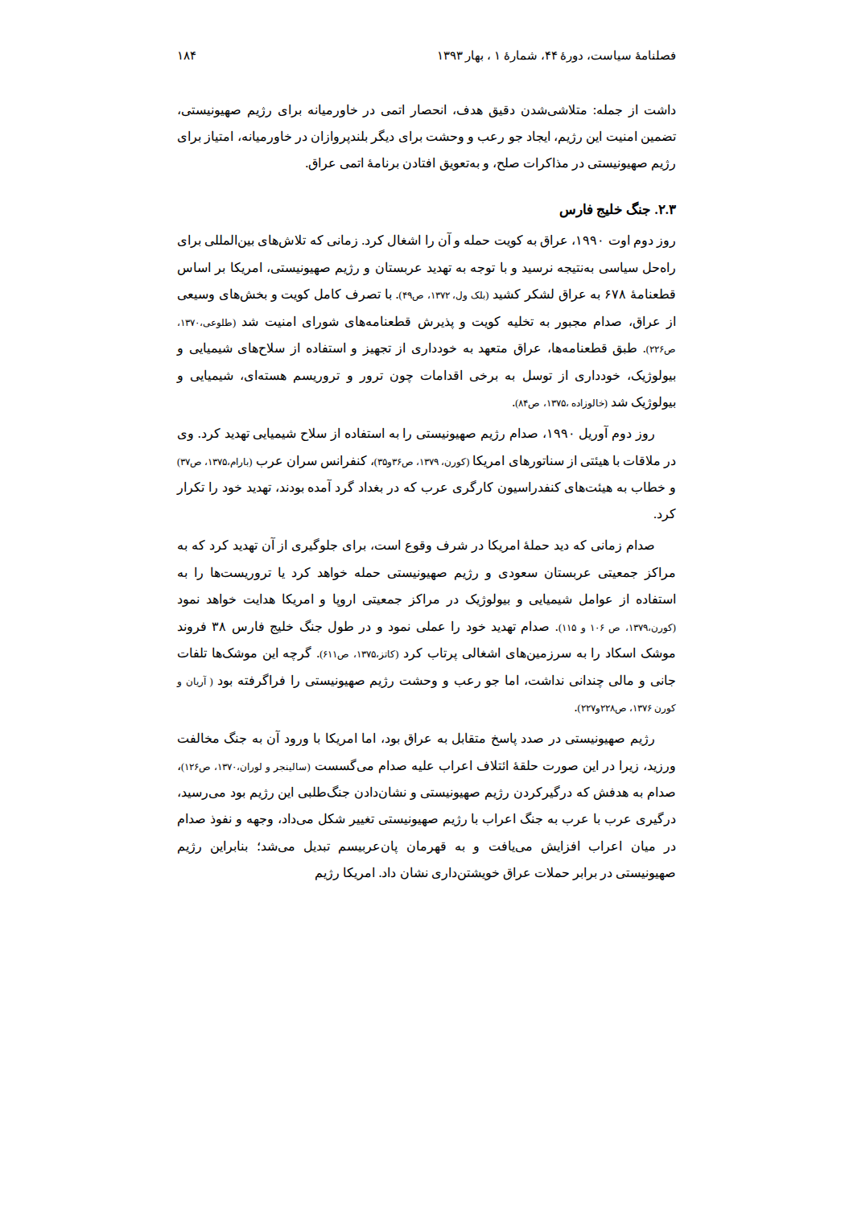فصلنامۀ سیاست، دورۀ ۴۴، شمارۀ ۱ ، بهار ۱۳۹۳ ۱۸۴
داشت از جمله: متلاشی‌شدن دقیق هدف، انحصار اتمی در خاورمیانه برای رژیم صهیونیستی، تضمین امنیت این رژیم، ایجاد جو رعب و وحشت برای دیگر بلندپروازان در خاورمیانه، امتیاز برای رژیم صهیونیستی در مذاکرات صلح، و به‌تعویق افتادن برنامۀ اتمی عراق.
۲.۳. جنگ خلیج فارس
روز دوم اوت ۱۹۹۰، عراق به کویت حمله و آن را اشغال کرد. زمانی که تلاش‌های بین‌المللی برای راه‌حل سیاسی به‌نتیجه نرسید و با توجه به تهدید عربستان و رژیم صهیونیستی، امریکا بر اساس قطعنامۀ ۶۷۸ به عراق لشکر کشید (بلک ول، ۱۳۷۲، ص۴۹). با تصرف کامل کویت و بخش‌های وسیعی از عراق، صدام مجبور به تخلیه کویت و پذیرش قطعنامه‌های شورای امنیت شد (طلوعی،۱۳۷۰، ص۲۲۶). طبق قطعنامه‌ها، عراق متعهد به خودداری از تجهیز و استفاده از سلاح‌های شیمیایی و بیولوژیک، خودداری از توسل به برخی اقدامات چون ترور و تروریسم هسته‌ای، شیمیایی و بیولوژیک شد (خالوزاده ،۱۳۷۵، ص۸۴).
روز دوم آوریل ۱۹۹۰، صدام رژیم صهیونیستی را به استفاده از سلاح شیمیایی تهدید کرد. وی در ملاقات با هیئتی از سناتورهای امریکا (کورن، ۱۳۷۹، ص۳۶و۳۵)، کنفرانس سران عرب (بارام،۱۳۷۵، ص۳۷) و خطاب به هیئت‌های کنفدراسیون کارگری عرب که در بغداد گرد آمده بودند، تهدید خود را تکرار کرد.
صدام زمانی که دید حملۀ امریکا در شرف وقوع است، برای جلوگیری از آن تهدید کرد که به مراکز جمعیتی عربستان سعودی و رژیم صهیونیستی حمله خواهد کرد یا تروریست‌ها را به استفاده از عوامل شیمیایی و بیولوژیک در مراکز جمعیتی اروپا و امریکا هدایت خواهد نمود (کورن،۱۳۷۹، ص ۱۰۶ و ۱۱۵). صدام تهدید خود را عملی نمود و در طول جنگ خلیج فارس ۳۸ فروند موشک اسکاد را به سرزمین‌های اشغالی پرتاب کرد (کاتز،۱۳۷۵، ص۶۱۱). گرچه این موشک‌ها تلفات جانی و مالی چندانی نداشت، اما جو رعب و وحشت رژیم صهیونیستی را فراگرفته بود ( آریان و کورن ۱۳۷۶، ص۲۲۸و۲۲۷).
رژیم صهیونیستی در صدد پاسخ متقابل به عراق بود، اما امریکا با ورود آن به جنگ مخالفت ورزید، زیرا در این صورت حلقۀ ائتلاف اعراب علیه صدام می‌گسست (سالینجر و لوران،۱۳۷۰، ص۱۲۶)، صدام به هدفش که درگیرکردن رژیم صهیونیستی و نشان‌دادن جنگ‌طلبی این رژیم بود می‌رسید، درگیری عرب با عرب به جنگ اعراب با رژیم صهیونیستی تغییر شکل می‌داد، وجهه و نفوذ صدام در میان اعراب افزایش می‌یافت و به قهرمان پان‌عربیسم تبدیل می‌شد؛ بنابراین رژیم صهیونیستی در برابر حملات عراق خویشتن‌داری نشان داد. امریکا رژیم